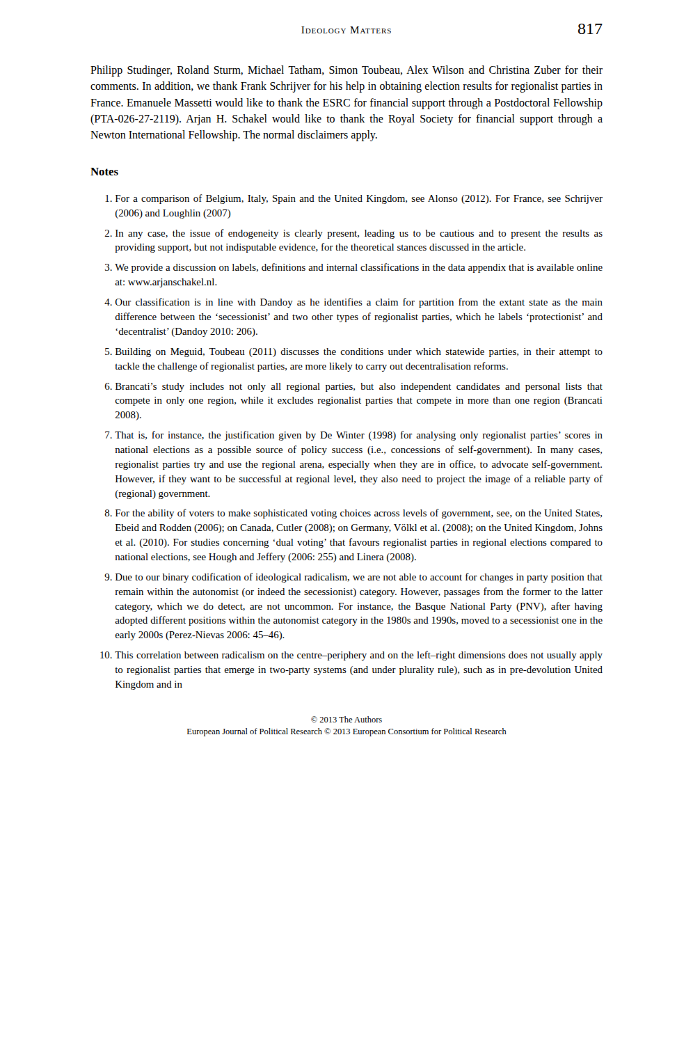Ideology Matters
817
Philipp Studinger, Roland Sturm, Michael Tatham, Simon Toubeau, Alex Wilson and Christina Zuber for their comments. In addition, we thank Frank Schrijver for his help in obtaining election results for regionalist parties in France. Emanuele Massetti would like to thank the ESRC for financial support through a Postdoctoral Fellowship (PTA-026-27-2119). Arjan H. Schakel would like to thank the Royal Society for financial support through a Newton International Fellowship. The normal disclaimers apply.
Notes
For a comparison of Belgium, Italy, Spain and the United Kingdom, see Alonso (2012). For France, see Schrijver (2006) and Loughlin (2007)
In any case, the issue of endogeneity is clearly present, leading us to be cautious and to present the results as providing support, but not indisputable evidence, for the theoretical stances discussed in the article.
We provide a discussion on labels, definitions and internal classifications in the data appendix that is available online at: www.arjanschakel.nl.
Our classification is in line with Dandoy as he identifies a claim for partition from the extant state as the main difference between the ‘secessionist’ and two other types of regionalist parties, which he labels ‘protectionist’ and ‘decentralist’ (Dandoy 2010: 206).
Building on Meguid, Toubeau (2011) discusses the conditions under which statewide parties, in their attempt to tackle the challenge of regionalist parties, are more likely to carry out decentralisation reforms.
Brancati’s study includes not only all regional parties, but also independent candidates and personal lists that compete in only one region, while it excludes regionalist parties that compete in more than one region (Brancati 2008).
That is, for instance, the justification given by De Winter (1998) for analysing only regionalist parties’ scores in national elections as a possible source of policy success (i.e., concessions of self-government). In many cases, regionalist parties try and use the regional arena, especially when they are in office, to advocate self-government. However, if they want to be successful at regional level, they also need to project the image of a reliable party of (regional) government.
For the ability of voters to make sophisticated voting choices across levels of government, see, on the United States, Ebeid and Rodden (2006); on Canada, Cutler (2008); on Germany, Völkl et al. (2008); on the United Kingdom, Johns et al. (2010). For studies concerning ‘dual voting’ that favours regionalist parties in regional elections compared to national elections, see Hough and Jeffery (2006: 255) and Linera (2008).
Due to our binary codification of ideological radicalism, we are not able to account for changes in party position that remain within the autonomist (or indeed the secessionist) category. However, passages from the former to the latter category, which we do detect, are not uncommon. For instance, the Basque National Party (PNV), after having adopted different positions within the autonomist category in the 1980s and 1990s, moved to a secessionist one in the early 2000s (Perez-Nievas 2006: 45–46).
This correlation between radicalism on the centre–periphery and on the left–right dimensions does not usually apply to regionalist parties that emerge in two-party systems (and under plurality rule), such as in pre-devolution United Kingdom and in
© 2013 The Authors
European Journal of Political Research © 2013 European Consortium for Political Research